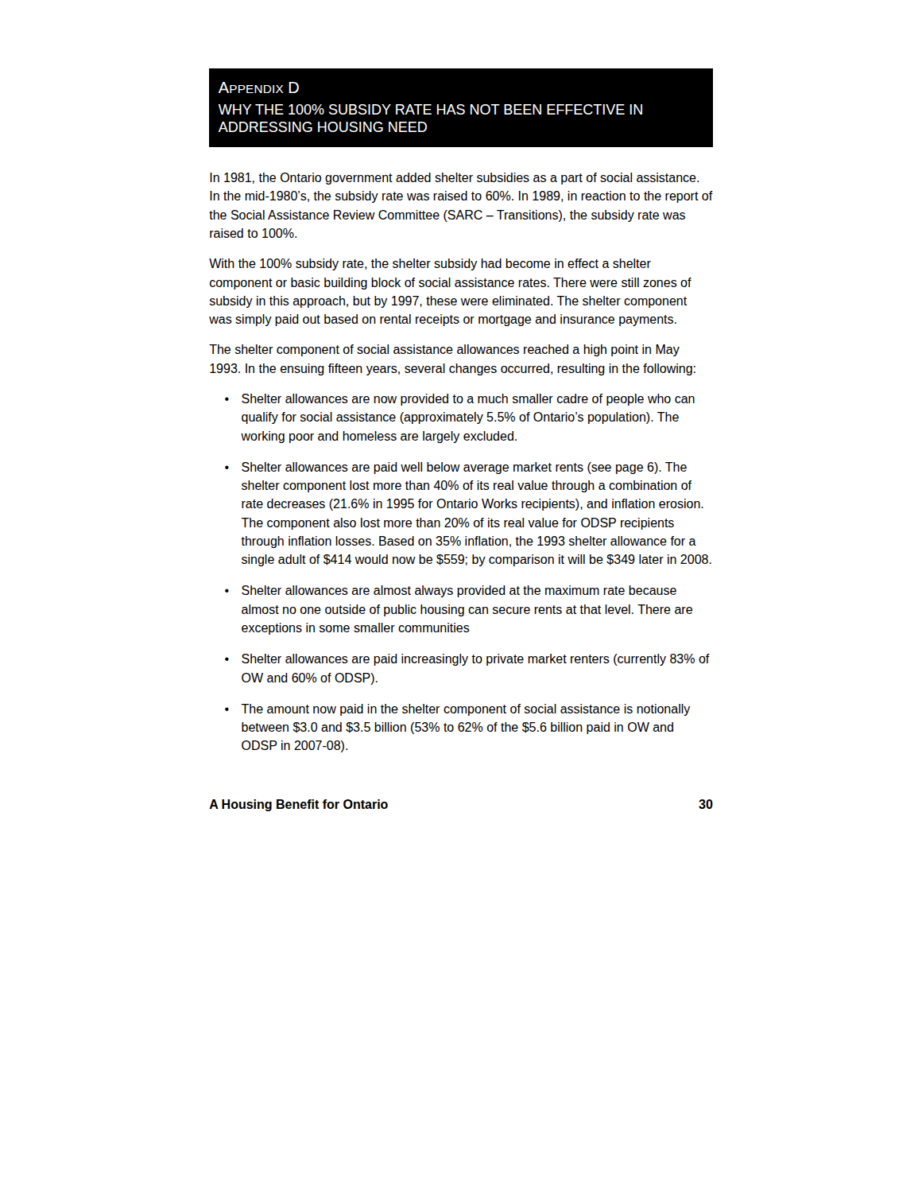APPENDIX D
WHY THE 100% SUBSIDY RATE HAS NOT BEEN EFFECTIVE IN ADDRESSING HOUSING NEED
In 1981, the Ontario government added shelter subsidies as a part of social assistance. In the mid-1980’s, the subsidy rate was raised to 60%. In 1989, in reaction to the report of the Social Assistance Review Committee (SARC – Transitions), the subsidy rate was raised to 100%.
With the 100% subsidy rate, the shelter subsidy had become in effect a shelter component or basic building block of social assistance rates. There were still zones of subsidy in this approach, but by 1997, these were eliminated. The shelter component was simply paid out based on rental receipts or mortgage and insurance payments.
The shelter component of social assistance allowances reached a high point in May 1993. In the ensuing fifteen years, several changes occurred, resulting in the following:
Shelter allowances are now provided to a much smaller cadre of people who can qualify for social assistance (approximately 5.5% of Ontario’s population). The working poor and homeless are largely excluded.
Shelter allowances are paid well below average market rents (see page 6). The shelter component lost more than 40% of its real value through a combination of rate decreases (21.6% in 1995 for Ontario Works recipients), and inflation erosion. The component also lost more than 20% of its real value for ODSP recipients through inflation losses. Based on 35% inflation, the 1993 shelter allowance for a single adult of $414 would now be $559; by comparison it will be $349 later in 2008.
Shelter allowances are almost always provided at the maximum rate because almost no one outside of public housing can secure rents at that level. There are exceptions in some smaller communities
Shelter allowances are paid increasingly to private market renters (currently 83% of OW and 60% of ODSP).
The amount now paid in the shelter component of social assistance is notionally between $3.0 and $3.5 billion (53% to 62% of the $5.6 billion paid in OW and ODSP in 2007-08).
A Housing Benefit for Ontario 30